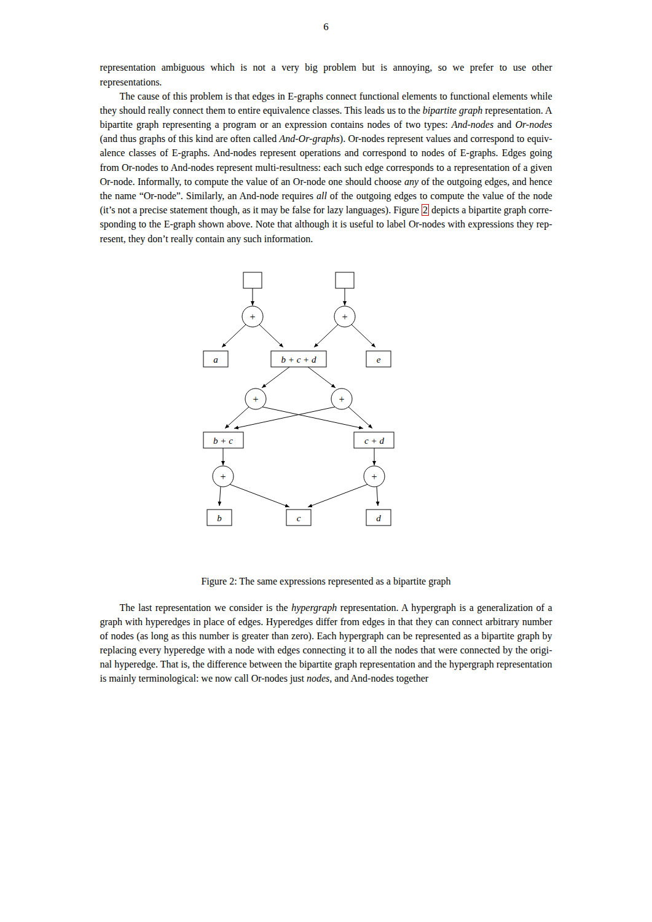6
representation ambiguous which is not a very big problem but is annoying, so we prefer to use other representations.
The cause of this problem is that edges in E-graphs connect functional elements to functional elements while they should really connect them to entire equivalence classes. This leads us to the bipartite graph representation. A bipartite graph representing a program or an expression contains nodes of two types: And-nodes and Or-nodes (and thus graphs of this kind are often called And-Or-graphs). Or-nodes represent values and correspond to equivalence classes of E-graphs. And-nodes represent operations and correspond to nodes of E-graphs. Edges going from Or-nodes to And-nodes represent multi-resultness: each such edge corresponds to a representation of a given Or-node. Informally, to compute the value of an Or-node one should choose any of the outgoing edges, and hence the name “Or-node”. Similarly, an And-node requires all of the outgoing edges to compute the value of the node (it’s not a precise statement though, as it may be false for lazy languages). Figure 2 depicts a bipartite graph corresponding to the E-graph shown above. Note that although it is useful to label Or-nodes with expressions they represent, they don’t really contain any such information.
+ + a b + c + d e + + b + c c + d + + b c d
Figure 2: The same expressions represented as a bipartite graph
The last representation we consider is the hypergraph representation. A hypergraph is a generalization of a graph with hyperedges in place of edges. Hyperedges differ from edges in that they can connect arbitrary number of nodes (as long as this number is greater than zero). Each hypergraph can be represented as a bipartite graph by replacing every hyperedge with a node with edges connecting it to all the nodes that were connected by the original hyperedge. That is, the difference between the bipartite graph representation and the hypergraph representation is mainly terminological: we now call Or-nodes just nodes, and And-nodes together